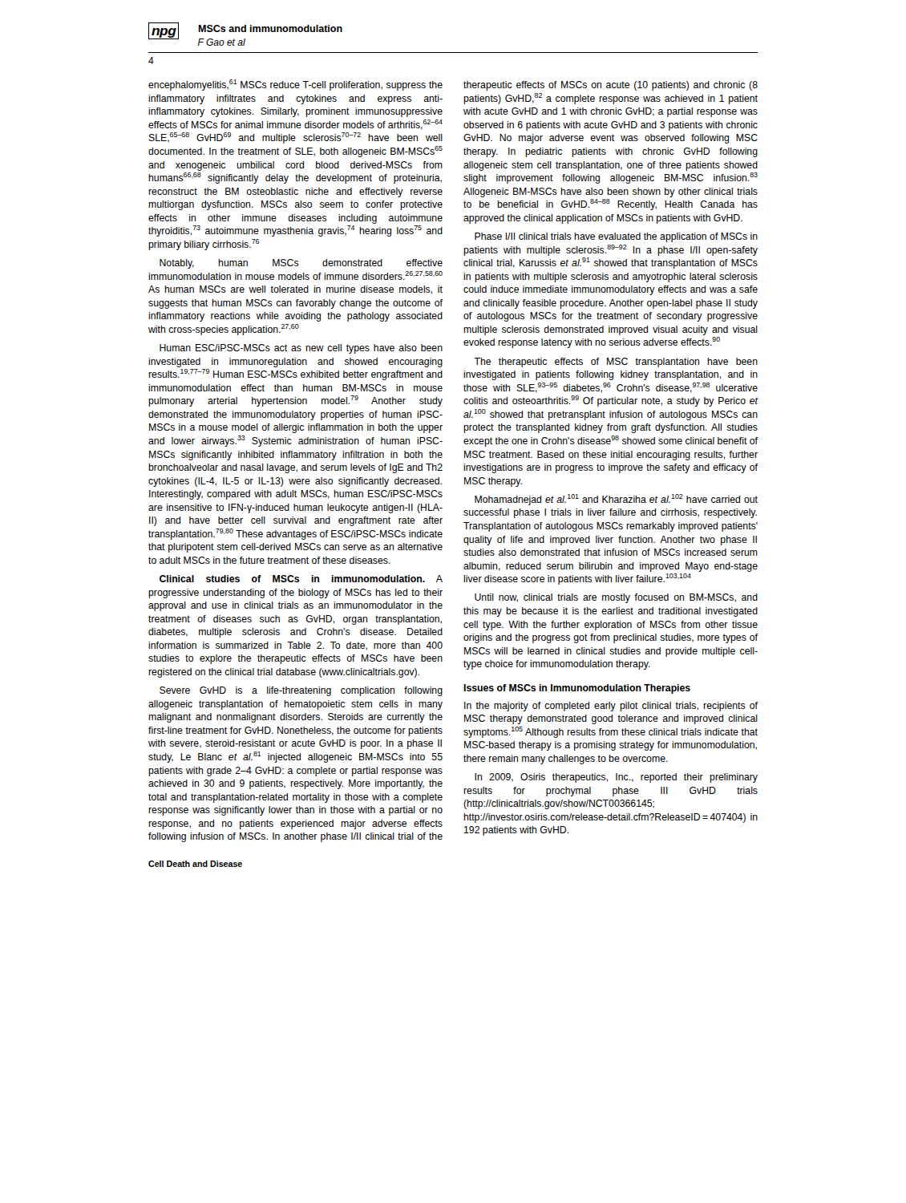npg
MSCs and immunomodulation
F Gao et al
4
encephalomyelitis,61 MSCs reduce T-cell proliferation, suppress the inflammatory infiltrates and cytokines and express anti-inflammatory cytokines. Similarly, prominent immunosuppressive effects of MSCs for animal immune disorder models of arthritis,62–64 SLE,65–68 GvHD69 and multiple sclerosis70–72 have been well documented. In the treatment of SLE, both allogeneic BM-MSCs65 and xenogeneic umbilical cord blood derived-MSCs from humans66,68 significantly delay the development of proteinuria, reconstruct the BM osteoblastic niche and effectively reverse multiorgan dysfunction. MSCs also seem to confer protective effects in other immune diseases including autoimmune thyroiditis,73 autoimmune myasthenia gravis,74 hearing loss75 and primary biliary cirrhosis.76
Notably, human MSCs demonstrated effective immunomodulation in mouse models of immune disorders.26,27,58,60 As human MSCs are well tolerated in murine disease models, it suggests that human MSCs can favorably change the outcome of inflammatory reactions while avoiding the pathology associated with cross-species application.27,60
Human ESC/iPSC-MSCs act as new cell types have also been investigated in immunoregulation and showed encouraging results.19,77–79 Human ESC-MSCs exhibited better engraftment and immunomodulation effect than human BM-MSCs in mouse pulmonary arterial hypertension model.79 Another study demonstrated the immunomodulatory properties of human iPSC-MSCs in a mouse model of allergic inflammation in both the upper and lower airways.33 Systemic administration of human iPSC-MSCs significantly inhibited inflammatory infiltration in both the bronchoalveolar and nasal lavage, and serum levels of IgE and Th2 cytokines (IL-4, IL-5 or IL-13) were also significantly decreased. Interestingly, compared with adult MSCs, human ESC/iPSC-MSCs are insensitive to IFN-γ-induced human leukocyte antigen-II (HLA-II) and have better cell survival and engraftment rate after transplantation.79,80 These advantages of ESC/iPSC-MSCs indicate that pluripotent stem cell-derived MSCs can serve as an alternative to adult MSCs in the future treatment of these diseases.
Clinical studies of MSCs in immunomodulation. A progressive understanding of the biology of MSCs has led to their approval and use in clinical trials as an immunomodulator in the treatment of diseases such as GvHD, organ transplantation, diabetes, multiple sclerosis and Crohn's disease. Detailed information is summarized in Table 2. To date, more than 400 studies to explore the therapeutic effects of MSCs have been registered on the clinical trial database (www.clinicaltrials.gov).
Severe GvHD is a life-threatening complication following allogeneic transplantation of hematopoietic stem cells in many malignant and nonmalignant disorders. Steroids are currently the first-line treatment for GvHD. Nonetheless, the outcome for patients with severe, steroid-resistant or acute GvHD is poor. In a phase II study, Le Blanc et al.81 injected allogeneic BM-MSCs into 55 patients with grade 2–4 GvHD: a complete or partial response was achieved in 30 and 9 patients, respectively. More importantly, the total and transplantation-related mortality in those with a complete response was significantly lower than in those with a partial or no response, and no patients experienced major adverse effects following infusion of MSCs. In another phase I/II clinical trial of the therapeutic effects of MSCs on acute (10 patients) and chronic (8 patients) GvHD,82 a complete response was achieved in 1 patient with acute GvHD and 1 with chronic GvHD; a partial response was observed in 6 patients with acute GvHD and 3 patients with chronic GvHD. No major adverse event was observed following MSC therapy. In pediatric patients with chronic GvHD following allogeneic stem cell transplantation, one of three patients showed slight improvement following allogeneic BM-MSC infusion.83 Allogeneic BM-MSCs have also been shown by other clinical trials to be beneficial in GvHD.84–88 Recently, Health Canada has approved the clinical application of MSCs in patients with GvHD.
Phase I/II clinical trials have evaluated the application of MSCs in patients with multiple sclerosis.89–92 In a phase I/II open-safety clinical trial, Karussis et al.91 showed that transplantation of MSCs in patients with multiple sclerosis and amyotrophic lateral sclerosis could induce immediate immunomodulatory effects and was a safe and clinically feasible procedure. Another open-label phase II study of autologous MSCs for the treatment of secondary progressive multiple sclerosis demonstrated improved visual acuity and visual evoked response latency with no serious adverse effects.90
The therapeutic effects of MSC transplantation have been investigated in patients following kidney transplantation, and in those with SLE,93–95 diabetes,96 Crohn's disease,97,98 ulcerative colitis and osteoarthritis.99 Of particular note, a study by Perico et al.100 showed that pretransplant infusion of autologous MSCs can protect the transplanted kidney from graft dysfunction. All studies except the one in Crohn's disease98 showed some clinical benefit of MSC treatment. Based on these initial encouraging results, further investigations are in progress to improve the safety and efficacy of MSC therapy.
Mohamadnejad et al.101 and Kharaziha et al.102 have carried out successful phase I trials in liver failure and cirrhosis, respectively. Transplantation of autologous MSCs remarkably improved patients' quality of life and improved liver function. Another two phase II studies also demonstrated that infusion of MSCs increased serum albumin, reduced serum bilirubin and improved Mayo end-stage liver disease score in patients with liver failure.103,104
Until now, clinical trials are mostly focused on BM-MSCs, and this may be because it is the earliest and traditional investigated cell type. With the further exploration of MSCs from other tissue origins and the progress got from preclinical studies, more types of MSCs will be learned in clinical studies and provide multiple cell-type choice for immunomodulation therapy.
Issues of MSCs in Immunomodulation Therapies
In the majority of completed early pilot clinical trials, recipients of MSC therapy demonstrated good tolerance and improved clinical symptoms.105 Although results from these clinical trials indicate that MSC-based therapy is a promising strategy for immunomodulation, there remain many challenges to be overcome.
In 2009, Osiris therapeutics, Inc., reported their preliminary results for prochymal phase III GvHD trials (http://clinicaltrials.gov/show/NCT00366145; http://investor.osiris.com/release-detail.cfm?ReleaseID = 407404) in 192 patients with GvHD.
Cell Death and Disease